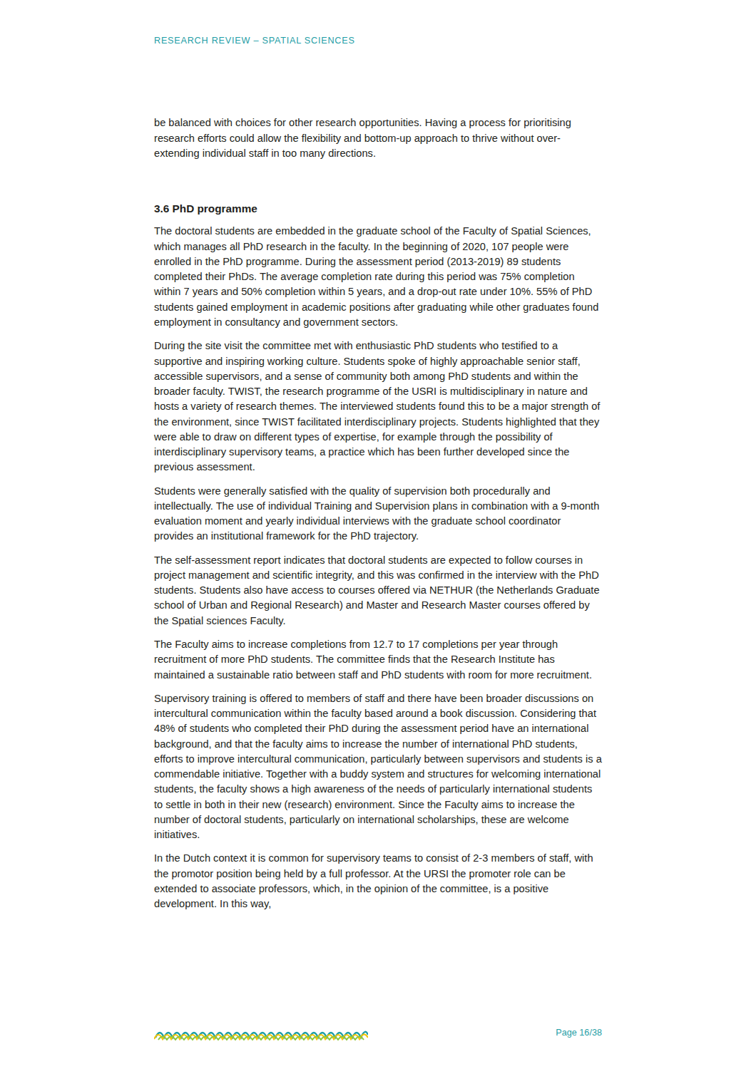Research review – Spatial Sciences
be balanced with choices for other research opportunities. Having a process for prioritising research efforts could allow the flexibility and bottom-up approach to thrive without over-extending individual staff in too many directions.
3.6 PhD programme
The doctoral students are embedded in the graduate school of the Faculty of Spatial Sciences, which manages all PhD research in the faculty. In the beginning of 2020, 107 people were enrolled in the PhD programme. During the assessment period (2013-2019) 89 students completed their PhDs. The average completion rate during this period was 75% completion within 7 years and 50% completion within 5 years, and a drop-out rate under 10%. 55% of PhD students gained employment in academic positions after graduating while other graduates found employment in consultancy and government sectors.
During the site visit the committee met with enthusiastic PhD students who testified to a supportive and inspiring working culture. Students spoke of highly approachable senior staff, accessible supervisors, and a sense of community both among PhD students and within the broader faculty. TWIST, the research programme of the USRI is multidisciplinary in nature and hosts a variety of research themes. The interviewed students found this to be a major strength of the environment, since TWIST facilitated interdisciplinary projects. Students highlighted that they were able to draw on different types of expertise, for example through the possibility of interdisciplinary supervisory teams, a practice which has been further developed since the previous assessment.
Students were generally satisfied with the quality of supervision both procedurally and intellectually. The use of individual Training and Supervision plans in combination with a 9-month evaluation moment and yearly individual interviews with the graduate school coordinator provides an institutional framework for the PhD trajectory.
The self-assessment report indicates that doctoral students are expected to follow courses in project management and scientific integrity, and this was confirmed in the interview with the PhD students. Students also have access to courses offered via NETHUR (the Netherlands Graduate school of Urban and Regional Research) and Master and Research Master courses offered by the Spatial sciences Faculty.
The Faculty aims to increase completions from 12.7 to 17 completions per year through recruitment of more PhD students. The committee finds that the Research Institute has maintained a sustainable ratio between staff and PhD students with room for more recruitment.
Supervisory training is offered to members of staff and there have been broader discussions on intercultural communication within the faculty based around a book discussion. Considering that 48% of students who completed their PhD during the assessment period have an international background, and that the faculty aims to increase the number of international PhD students, efforts to improve intercultural communication, particularly between supervisors and students is a commendable initiative. Together with a buddy system and structures for welcoming international students, the faculty shows a high awareness of the needs of particularly international students to settle in both in their new (research) environment. Since the Faculty aims to increase the number of doctoral students, particularly on international scholarships, these are welcome initiatives.
In the Dutch context it is common for supervisory teams to consist of 2-3 members of staff, with the promotor position being held by a full professor. At the URSI the promoter role can be extended to associate professors, which, in the opinion of the committee, is a positive development. In this way,
Page 16/38